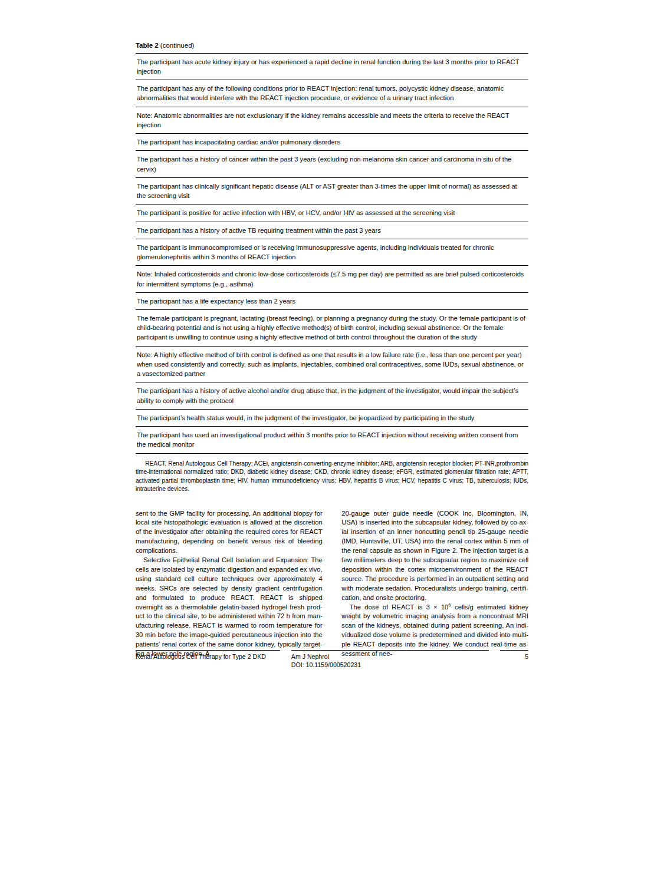Table 2 (continued)
| The participant has acute kidney injury or has experienced a rapid decline in renal function during the last 3 months prior to REACT injection |
| The participant has any of the following conditions prior to REACT injection: renal tumors, polycystic kidney disease, anatomic abnormalities that would interfere with the REACT injection procedure, or evidence of a urinary tract infection |
| Note: Anatomic abnormalities are not exclusionary if the kidney remains accessible and meets the criteria to receive the REACT injection |
| The participant has incapacitating cardiac and/or pulmonary disorders |
| The participant has a history of cancer within the past 3 years (excluding non-melanoma skin cancer and carcinoma in situ of the cervix) |
| The participant has clinically significant hepatic disease (ALT or AST greater than 3-times the upper limit of normal) as assessed at the screening visit |
| The participant is positive for active infection with HBV, or HCV, and/or HIV as assessed at the screening visit |
| The participant has a history of active TB requiring treatment within the past 3 years |
| The participant is immunocompromised or is receiving immunosuppressive agents, including individuals treated for chronic glomerulonephritis within 3 months of REACT injection |
| Note: Inhaled corticosteroids and chronic low-dose corticosteroids (≤7.5 mg per day) are permitted as are brief pulsed corticosteroids for intermittent symptoms (e.g., asthma) |
| The participant has a life expectancy less than 2 years |
| The female participant is pregnant, lactating (breast feeding), or planning a pregnancy during the study. Or the female participant is of child-bearing potential and is not using a highly effective method(s) of birth control, including sexual abstinence. Or the female participant is unwilling to continue using a highly effective method of birth control throughout the duration of the study |
| Note: A highly effective method of birth control is defined as one that results in a low failure rate (i.e., less than one percent per year) when used consistently and correctly, such as implants, injectables, combined oral contraceptives, some IUDs, sexual abstinence, or a vasectomized partner |
| The participant has a history of active alcohol and/or drug abuse that, in the judgment of the investigator, would impair the subject’s ability to comply with the protocol |
| The participant’s health status would, in the judgment of the investigator, be jeopardized by participating in the study |
| The participant has used an investigational product within 3 months prior to REACT injection without receiving written consent from the medical monitor |
REACT, Renal Autologous Cell Therapy; ACEi, angiotensin-converting-enzyme inhibitor; ARB, angiotensin receptor blocker; PT-INR,prothrombin time-international normalized ratio; DKD, diabetic kidney disease; CKD, chronic kidney disease; eFGR, estimated glomerular filtration rate; APTT, activated partial thromboplastin time; HIV, human immunodeficiency virus; HBV, hepatitis B virus; HCV, hepatitis C virus; TB, tuberculosis; IUDs, intrauterine devices.
sent to the GMP facility for processing. An additional biopsy for local site histopathologic evaluation is allowed at the discretion of the investigator after obtaining the required cores for REACT manufacturing, depending on benefit versus risk of bleeding complications.
Selective Epithelial Renal Cell Isolation and Expansion: The cells are isolated by enzymatic digestion and expanded ex vivo, using standard cell culture techniques over approximately 4 weeks. SRCs are selected by density gradient centrifugation and formulated to produce REACT. REACT is shipped overnight as a thermolabile gelatin-based hydrogel fresh product to the clinical site, to be administered within 72 h from manufacturing release. REACT is warmed to room temperature for 30 min before the image-guided percutaneous injection into the patients’ renal cortex of the same donor kidney, typically targeting a lower pole region. A
20-gauge outer guide needle (COOK Inc, Bloomington, IN, USA) is inserted into the subcapsular kidney, followed by co-axial insertion of an inner noncutting pencil tip 25-gauge needle (IMD, Huntsville, UT, USA) into the renal cortex within 5 mm of the renal capsule as shown in Figure 2. The injection target is a few millimeters deep to the subcapsular region to maximize cell deposition within the cortex microenvironment of the REACT source. The procedure is performed in an outpatient setting and with moderate sedation. Proceduralists undergo training, certification, and onsite proctoring.
The dose of REACT is 3 × 106 cells/g estimated kidney weight by volumetric imaging analysis from a noncontrast MRI scan of the kidneys, obtained during patient screening. An individualized dose volume is predetermined and divided into multiple REACT deposits into the kidney. We conduct real-time assessment of nee-
Renal Autologous Cell Therapy for Type 2 DKD
Am J Nephrol
DOI: 10.1159/000520231
5